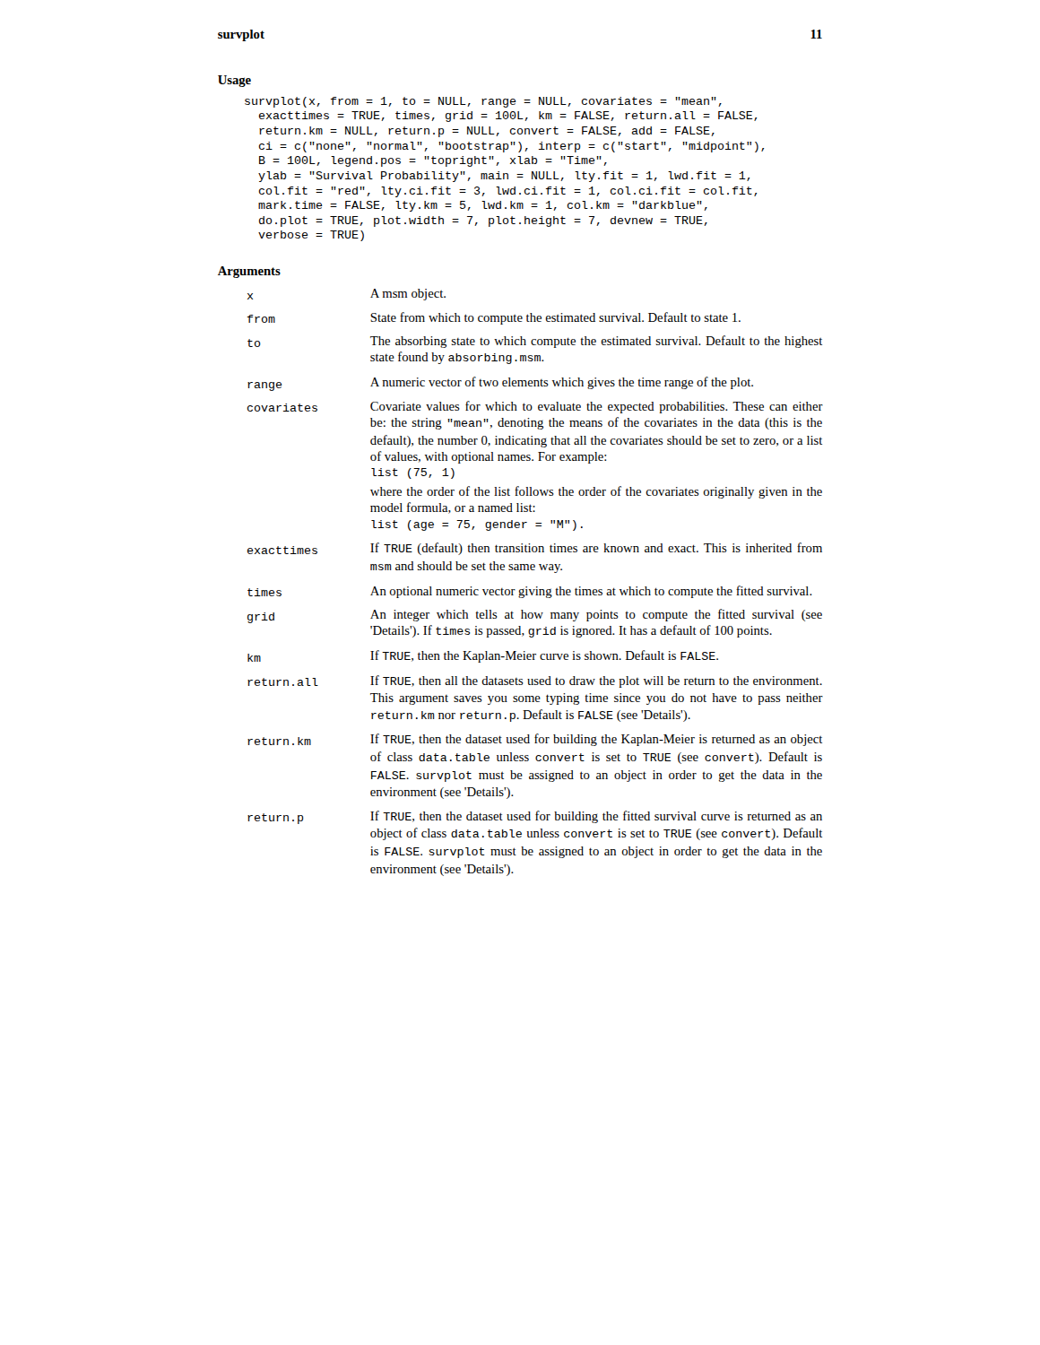survplot 11
Usage
survplot(x, from = 1, to = NULL, range = NULL, covariates = "mean",
  exacttimes = TRUE, times, grid = 100L, km = FALSE, return.all = FALSE,
  return.km = NULL, return.p = NULL, convert = FALSE, add = FALSE,
  ci = c("none", "normal", "bootstrap"), interp = c("start", "midpoint"),
  B = 100L, legend.pos = "topright", xlab = "Time",
  ylab = "Survival Probability", main = NULL, lty.fit = 1, lwd.fit = 1,
  col.fit = "red", lty.ci.fit = 3, lwd.ci.fit = 1, col.ci.fit = col.fit,
  mark.time = FALSE, lty.km = 5, lwd.km = 1, col.km = "darkblue",
  do.plot = TRUE, plot.width = 7, plot.height = 7, devnew = TRUE,
  verbose = TRUE)
Arguments
x
A msm object.
from
State from which to compute the estimated survival. Default to state 1.
to
The absorbing state to which compute the estimated survival. Default to the highest state found by absorbing.msm.
range
A numeric vector of two elements which gives the time range of the plot.
covariates
Covariate values for which to evaluate the expected probabilities. These can either be: the string "mean", denoting the means of the covariates in the data (this is the default), the number 0, indicating that all the covariates should be set to zero, or a list of values, with optional names. For example: list (75, 1) where the order of the list follows the order of the covariates originally given in the model formula, or a named list: list (age = 75, gender = "M").
exacttimes
If TRUE (default) then transition times are known and exact. This is inherited from msm and should be set the same way.
times
An optional numeric vector giving the times at which to compute the fitted survival.
grid
An integer which tells at how many points to compute the fitted survival (see 'Details'). If times is passed, grid is ignored. It has a default of 100 points.
km
If TRUE, then the Kaplan-Meier curve is shown. Default is FALSE.
return.all
If TRUE, then all the datasets used to draw the plot will be return to the environment. This argument saves you some typing time since you do not have to pass neither return.km nor return.p. Default is FALSE (see 'Details').
return.km
If TRUE, then the dataset used for building the Kaplan-Meier is returned as an object of class data.table unless convert is set to TRUE (see convert). Default is FALSE. survplot must be assigned to an object in order to get the data in the environment (see 'Details').
return.p
If TRUE, then the dataset used for building the fitted survival curve is returned as an object of class data.table unless convert is set to TRUE (see convert). Default is FALSE. survplot must be assigned to an object in order to get the data in the environment (see 'Details').